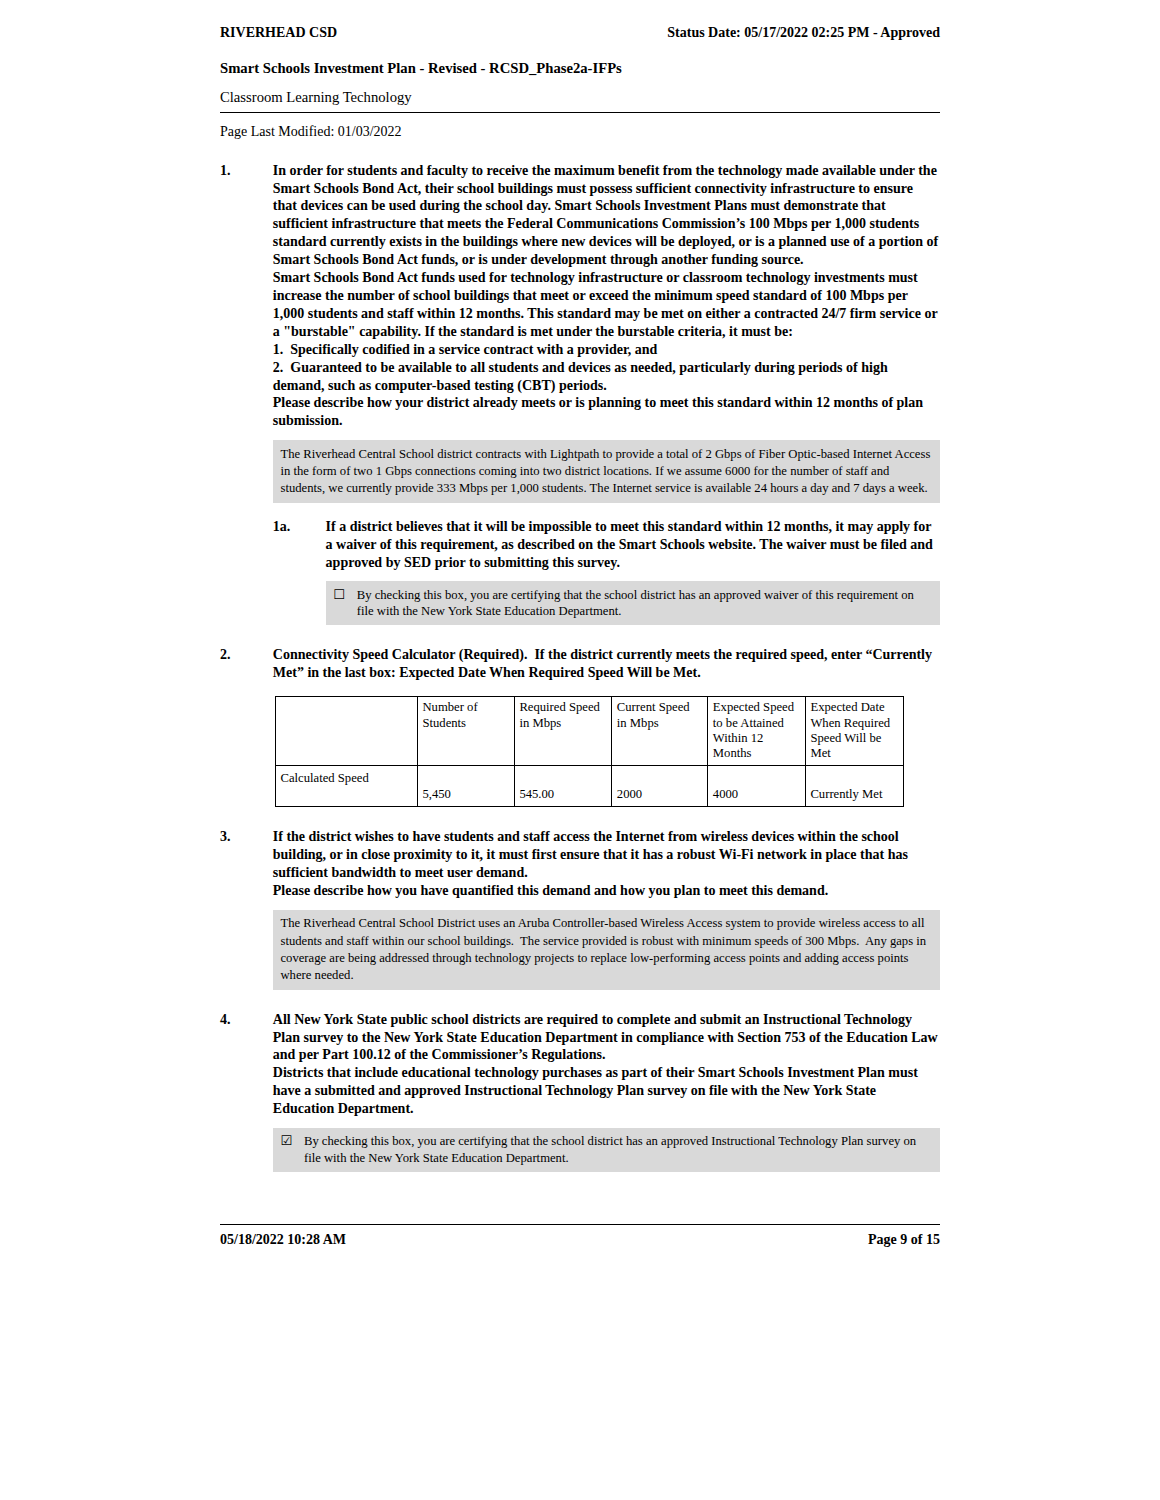RIVERHEAD CSD
Status Date: 05/17/2022 02:25 PM - Approved
Smart Schools Investment Plan - Revised - RCSD_Phase2a-IFPs
Classroom Learning Technology
Page Last Modified: 01/03/2022
1.
In order for students and faculty to receive the maximum benefit from the technology made available under the Smart Schools Bond Act, their school buildings must possess sufficient connectivity infrastructure to ensure that devices can be used during the school day. Smart Schools Investment Plans must demonstrate that sufficient infrastructure that meets the Federal Communications Commission’s 100 Mbps per 1,000 students standard currently exists in the buildings where new devices will be deployed, or is a planned use of a portion of Smart Schools Bond Act funds, or is under development through another funding source.
Smart Schools Bond Act funds used for technology infrastructure or classroom technology investments must increase the number of school buildings that meet or exceed the minimum speed standard of 100 Mbps per 1,000 students and staff within 12 months. This standard may be met on either a contracted 24/7 firm service or a "burstable" capability. If the standard is met under the burstable criteria, it must be:
1. Specifically codified in a service contract with a provider, and
2. Guaranteed to be available to all students and devices as needed, particularly during periods of high demand, such as computer-based testing (CBT) periods.
Please describe how your district already meets or is planning to meet this standard within 12 months of plan submission.
The Riverhead Central School district contracts with Lightpath to provide a total of 2 Gbps of Fiber Optic-based Internet Access in the form of two 1 Gbps connections coming into two district locations. If we assume 6000 for the number of staff and students, we currently provide 333 Mbps per 1,000 students. The Internet service is available 24 hours a day and 7 days a week.
1a.
If a district believes that it will be impossible to meet this standard within 12 months, it may apply for a waiver of this requirement, as described on the Smart Schools website. The waiver must be filed and approved by SED prior to submitting this survey.
☐
By checking this box, you are certifying that the school district has an approved waiver of this requirement on file with the New York State Education Department.
2.
Connectivity Speed Calculator (Required). If the district currently meets the required speed, enter “Currently Met” in the last box: Expected Date When Required Speed Will be Met.
| | Number of Students | Required Speed in Mbps | Current Speed in Mbps | Expected Speed to be Attained Within 12 Months | Expected Date When Required Speed Will be Met |
| --- | --- | --- | --- | --- | --- |
| Calculated Speed | 5,450 | 545.00 | 2000 | 4000 | Currently Met |
3.
If the district wishes to have students and staff access the Internet from wireless devices within the school building, or in close proximity to it, it must first ensure that it has a robust Wi-Fi network in place that has sufficient bandwidth to meet user demand.
Please describe how you have quantified this demand and how you plan to meet this demand.
The Riverhead Central School District uses an Aruba Controller-based Wireless Access system to provide wireless access to all students and staff within our school buildings. The service provided is robust with minimum speeds of 300 Mbps. Any gaps in coverage are being addressed through technology projects to replace low-performing access points and adding access points where needed.
4.
All New York State public school districts are required to complete and submit an Instructional Technology Plan survey to the New York State Education Department in compliance with Section 753 of the Education Law and per Part 100.12 of the Commissioner’s Regulations.
Districts that include educational technology purchases as part of their Smart Schools Investment Plan must have a submitted and approved Instructional Technology Plan survey on file with the New York State Education Department.
☑
By checking this box, you are certifying that the school district has an approved Instructional Technology Plan survey on file with the New York State Education Department.
05/18/2022 10:28 AM
Page 9 of 15